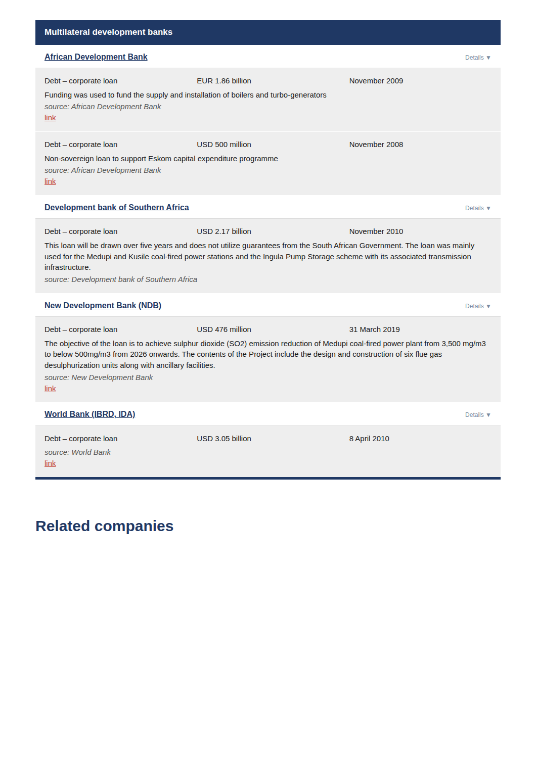Multilateral development banks
African Development Bank Details ▼
Debt – corporate loan
EUR 1.86 billion
November 2009
Funding was used to fund the supply and installation of boilers and turbo-generators
source: African Development Bank
link
Debt – corporate loan
USD 500 million
November 2008
Non-sovereign loan to support Eskom capital expenditure programme
source: African Development Bank
link
Development bank of Southern Africa Details ▼
Debt – corporate loan
USD 2.17 billion
November 2010
This loan will be drawn over five years and does not utilize guarantees from the South African Government. The loan was mainly used for the Medupi and Kusile coal-fired power stations and the Ingula Pump Storage scheme with its associated transmission infrastructure.
source: Development bank of Southern Africa
New Development Bank (NDB) Details ▼
Debt – corporate loan
USD 476 million
31 March 2019
The objective of the loan is to achieve sulphur dioxide (SO2) emission reduction of Medupi coal-fired power plant from 3,500 mg/m3 to below 500mg/m3 from 2026 onwards. The contents of the Project include the design and construction of six flue gas desulphurization units along with ancillary facilities.
source: New Development Bank
link
World Bank (IBRD, IDA) Details ▼
Debt – corporate loan
USD 3.05 billion
8 April 2010
source: World Bank
link
Related companies